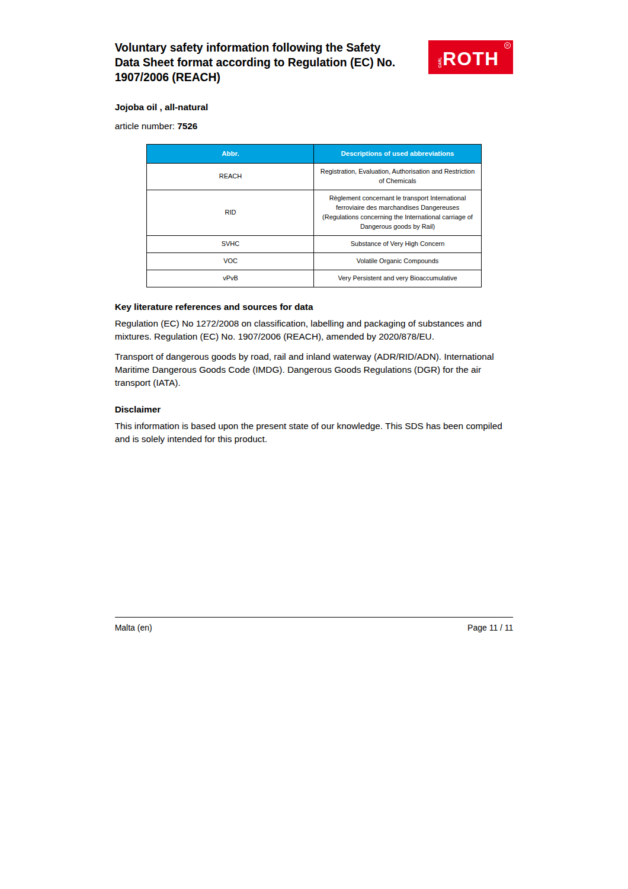Voluntary safety information following the Safety Data Sheet format according to Regulation (EC) No. 1907/2006 (REACH)
ROTH CARL R
Jojoba oil , all-natural
article number: 7526
| Abbr. | Descriptions of used abbreviations |
| --- | --- |
| REACH | Registration, Evaluation, Authorisation and Restriction of Chemicals |
| RID | Règlement concernant le transport International ferroviaire des marchandises Dangereuses (Regulations concerning the International carriage of Dangerous goods by Rail) |
| SVHC | Substance of Very High Concern |
| VOC | Volatile Organic Compounds |
| vPvB | Very Persistent and very Bioaccumulative |
Key literature references and sources for data
Regulation (EC) No 1272/2008 on classification, labelling and packaging of substances and mixtures. Regulation (EC) No. 1907/2006 (REACH), amended by 2020/878/EU.
Transport of dangerous goods by road, rail and inland waterway (ADR/RID/ADN). International Maritime Dangerous Goods Code (IMDG). Dangerous Goods Regulations (DGR) for the air transport (IATA).
Disclaimer
This information is based upon the present state of our knowledge. This SDS has been compiled and is solely intended for this product.
Malta (en) Page 11 / 11